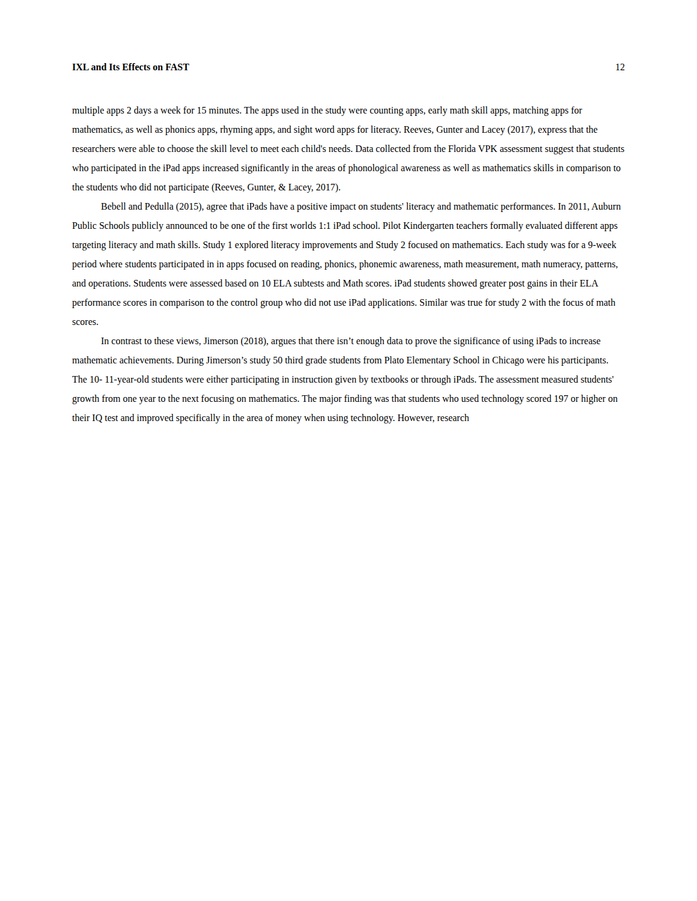IXL and Its Effects on FAST 12
multiple apps 2 days a week for 15 minutes. The apps used in the study were counting apps, early math skill apps, matching apps for mathematics, as well as phonics apps, rhyming apps, and sight word apps for literacy. Reeves, Gunter and Lacey (2017), express that the researchers were able to choose the skill level to meet each child's needs. Data collected from the Florida VPK assessment suggest that students who participated in the iPad apps increased significantly in the areas of phonological awareness as well as mathematics skills in comparison to the students who did not participate (Reeves, Gunter, & Lacey, 2017).
Bebell and Pedulla (2015), agree that iPads have a positive impact on students' literacy and mathematic performances. In 2011, Auburn Public Schools publicly announced to be one of the first worlds 1:1 iPad school. Pilot Kindergarten teachers formally evaluated different apps targeting literacy and math skills. Study 1 explored literacy improvements and Study 2 focused on mathematics. Each study was for a 9-week period where students participated in in apps focused on reading, phonics, phonemic awareness, math measurement, math numeracy, patterns, and operations. Students were assessed based on 10 ELA subtests and Math scores. iPad students showed greater post gains in their ELA performance scores in comparison to the control group who did not use iPad applications. Similar was true for study 2 with the focus of math scores.
In contrast to these views, Jimerson (2018), argues that there isn’t enough data to prove the significance of using iPads to increase mathematic achievements. During Jimerson’s study 50 third grade students from Plato Elementary School in Chicago were his participants. The 10- 11-year-old students were either participating in instruction given by textbooks or through iPads. The assessment measured students' growth from one year to the next focusing on mathematics. The major finding was that students who used technology scored 197 or higher on their IQ test and improved specifically in the area of money when using technology. However, research